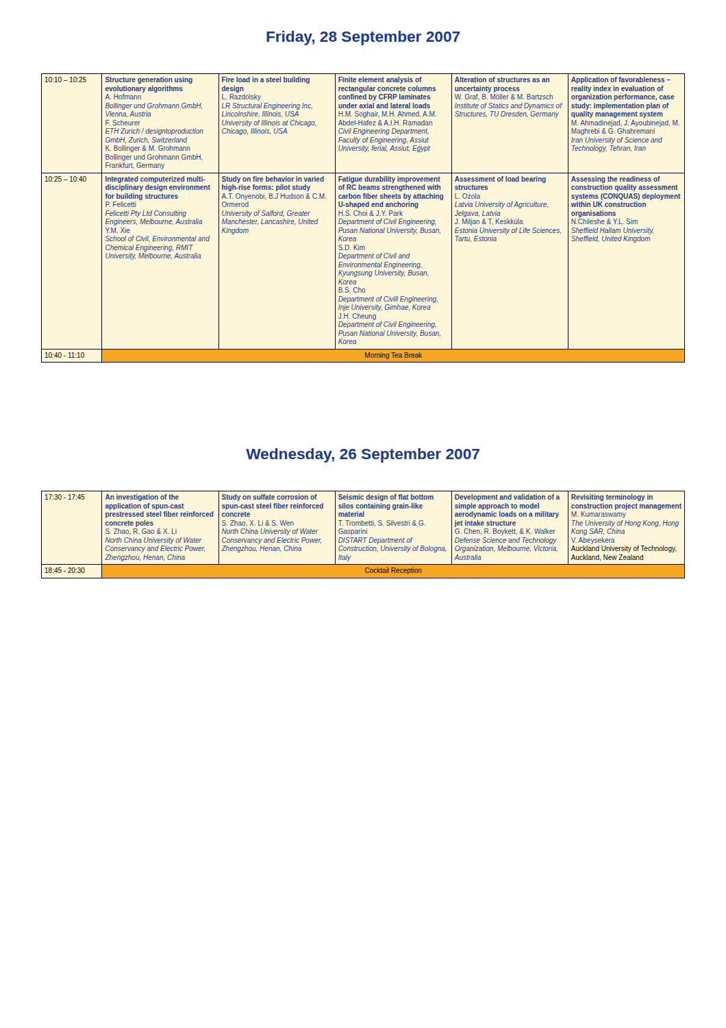Friday, 28 September 2007
| 10:10 – 10:25 | Structure generation using evolutionary algorithms A. Hofmann Bollinger und Grohmann GmbH, Vienna, Austria F. Scheurer ETH Zurich / designtoproduction GmbH, Zurich, Switzerland K. Bollinger & M. Grohmann Bollinger und Grohmann GmbH, Frankfurt, Germany | Fire load in a steel building design L. Razdolsky LR Structural Engineering Inc, Lincolnshire, Illinois, USA University of Illinois at Chicago, Chicago, Illinois, USA | Finite element analysis of rectangular concrete columns confined by CFRP laminates under axial and lateral loads H.M. Soghair, M.H. Ahmed, A.M. Abdel-Hafez & A.I.H. Ramadan Civil Engineering Department, Faculty of Engineering, Assiut University, ferial, Assiut, Egypt | Alteration of structures as an uncertainty process W. Graf, B. Möller & M. Bartzsch Institute of Statics and Dynamics of Structures, TU Dresden, Germany | Application of favorableness – reality index in evaluation of organization performance, case study: implementation plan of quality management system M. Ahmadinejad, J. Ayoubinejad, M. Maghrebi & G. Ghahremani Iran University of Science and Technology, Tehran, Iran |
| 10:25 – 10:40 | Integrated computerized multi-disciplinary design environment for building structures P. Felicetti Felicetti Pty Ltd Consulting Engineers, Melbourne, Australia Y.M. Xie School of Civil, Environmental and Chemical Engineering, RMIT University, Melbourne, Australia | Study on fire behavior in varied high-rise forms: pilot study A.T. Onyenobi, B.J Hudson & C.M. Ormerod University of Salford, Greater Manchester, Lancashire, United Kingdom | Fatigue durability improvement of RC beams strengthened with carbon fiber sheets by attaching U-shaped end anchoring H.S. Choi & J.Y. Park Department of Civil Engineering, Pusan National University, Busan, Korea S.D. Kim Department of Civil and Environmental Engineering, Kyungsung University, Busan, Korea B.S. Cho Department of Civill Engineering, Inje University, Gimhae, Korea J.H. Cheung Department of Civil Engineering, Pusan National University, Busan, Korea | Assessment of load bearing structures L. Ozola Latvia University of Agriculture, Jelgava, Latvia J. Miljan & T. Keskküla Estonia University of Life Sciences, Tartu, Estonia | Assessing the readiness of construction quality assessment systems (CONQUAS) deployment within UK construction organisations N.Chileshe & Y.L. Sim Sheffield Hallam University, Sheffield, United Kingdom |
| 10:40 - 11:10 | Morning Tea Break |
Wednesday, 26 September 2007
| 17:30 - 17:45 | An investigation of the application of spun-cast prestressed steel fiber reinforced concrete poles S. Zhao, R. Gao & X. Li North China University of Water Conservancy and Electric Power, Zhengzhou, Henan, China | Study on sulfate corrosion of spun-cast steel fiber reinforced concrete S. Zhao, X. Li & S. Wen North China University of Water Conservancy and Electric Power, Zhengzhou, Henan, China | Seismic design of flat bottom silos containing grain-like material T. Trombetti, S. Silvestri & G. Gasparini DISTART Department of Construction, University of Bologna, Italy | Development and validation of a simple approach to model aerodynamic loads on a military jet intake structure G. Chen, R. Boykett, & K. Walker Defense Science and Technology Organization, Melbourne, Victoria, Australia | Revisiting terminology in construction project management M. Kumaraswamy The University of Hong Kong, Hong Kong SAR, China V. Abeysekera Auckland University of Technology, Auckland, New Zealand |
| 18:45 - 20:30 | Cocktail Reception |